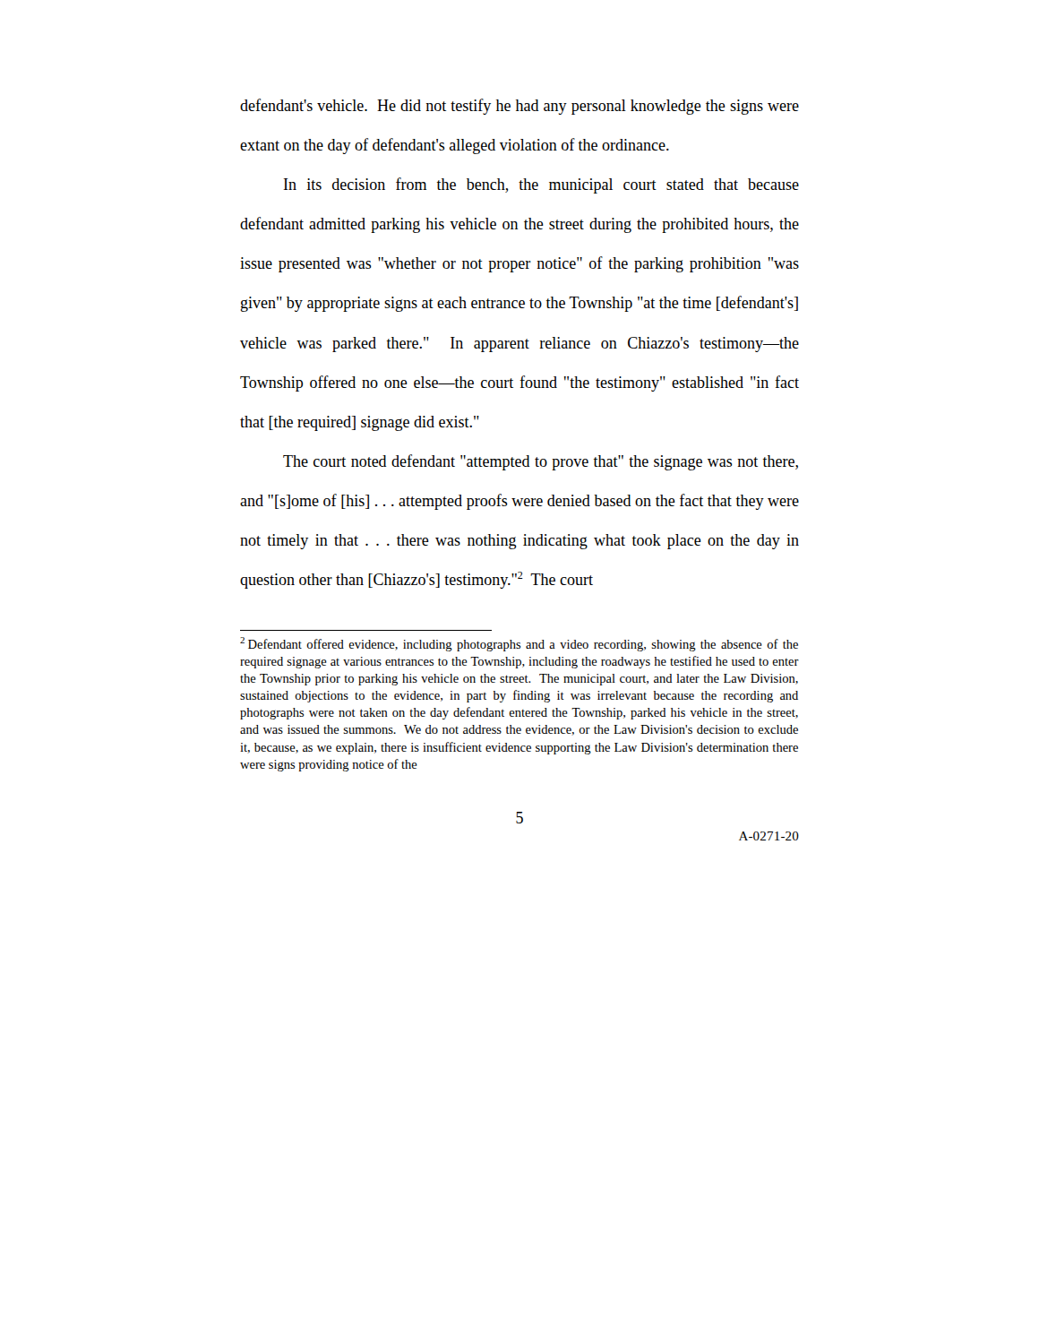defendant's vehicle. He did not testify he had any personal knowledge the signs were extant on the day of defendant's alleged violation of the ordinance.
In its decision from the bench, the municipal court stated that because defendant admitted parking his vehicle on the street during the prohibited hours, the issue presented was "whether or not proper notice" of the parking prohibition "was given" by appropriate signs at each entrance to the Township "at the time [defendant's] vehicle was parked there." In apparent reliance on Chiazzo's testimony—the Township offered no one else—the court found "the testimony" established "in fact that [the required] signage did exist."
The court noted defendant "attempted to prove that" the signage was not there, and "[s]ome of [his] . . . attempted proofs were denied based on the fact that they were not timely in that . . . there was nothing indicating what took place on the day in question other than [Chiazzo's] testimony."2 The court
2Defendant offered evidence, including photographs and a video recording, showing the absence of the required signage at various entrances to the Township, including the roadways he testified he used to enter the Township prior to parking his vehicle on the street. The municipal court, and later the Law Division, sustained objections to the evidence, in part by finding it was irrelevant because the recording and photographs were not taken on the day defendant entered the Township, parked his vehicle in the street, and was issued the summons. We do not address the evidence, or the Law Division's decision to exclude it, because, as we explain, there is insufficient evidence supporting the Law Division's determination there were signs providing notice of the
5 A-0271-20